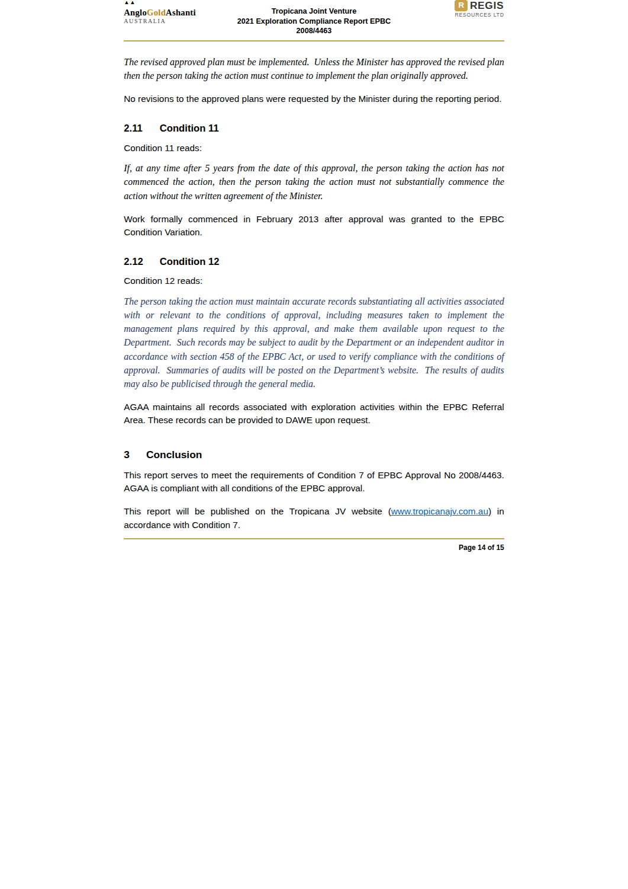▲▲ Anglo Gold Ashanti AUSTRALIA
Tropicana Joint Venture
2021 Exploration Compliance Report EPBC 2008/4463
RREGIS RESOURCES LTD
The revised approved plan must be implemented. Unless the Minister has approved the revised plan then the person taking the action must continue to implement the plan originally approved.
No revisions to the approved plans were requested by the Minister during the reporting period.
2.11 Condition 11
Condition 11 reads:
If, at any time after 5 years from the date of this approval, the person taking the action has not commenced the action, then the person taking the action must not substantially commence the action without the written agreement of the Minister.
Work formally commenced in February 2013 after approval was granted to the EPBC Condition Variation.
2.12 Condition 12
Condition 12 reads:
The person taking the action must maintain accurate records substantiating all activities associated with or relevant to the conditions of approval, including measures taken to implement the management plans required by this approval, and make them available upon request to the Department. Such records may be subject to audit by the Department or an independent auditor in accordance with section 458 of the EPBC Act, or used to verify compliance with the conditions of approval. Summaries of audits will be posted on the Department’s website. The results of audits may also be publicised through the general media.
AGAA maintains all records associated with exploration activities within the EPBC Referral Area. These records can be provided to DAWE upon request.
3 Conclusion
This report serves to meet the requirements of Condition 7 of EPBC Approval No 2008/4463. AGAA is compliant with all conditions of the EPBC approval.
This report will be published on the Tropicana JV website (www.tropicanajv.com.au) in accordance with Condition 7.
Page 14 of 15